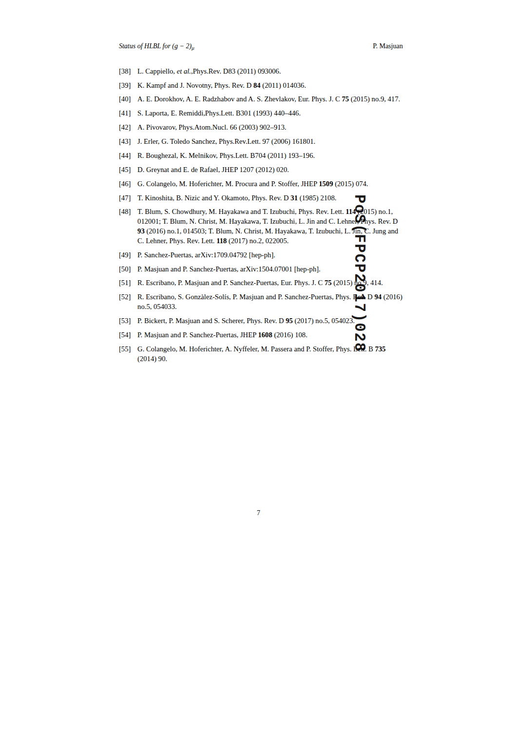Status of HLBL for (g − 2)μ
P. Masjuan
PoS(FPCP2017)028
[38] L. Cappiello, et al.,Phys.Rev. D83 (2011) 093006.
[39] K. Kampf and J. Novotny, Phys. Rev. D 84 (2011) 014036.
[40] A. E. Dorokhov, A. E. Radzhabov and A. S. Zhevlakov, Eur. Phys. J. C 75 (2015) no.9, 417.
[41] S. Laporta, E. Remiddi,Phys.Lett. B301 (1993) 440–446.
[42] A. Pivovarov, Phys.Atom.Nucl. 66 (2003) 902–913.
[43] J. Erler, G. Toledo Sanchez, Phys.Rev.Lett. 97 (2006) 161801.
[44] R. Boughezal, K. Melnikov, Phys.Lett. B704 (2011) 193–196.
[45] D. Greynat and E. de Rafael, JHEP 1207 (2012) 020.
[46] G. Colangelo, M. Hoferichter, M. Procura and P. Stoffer, JHEP 1509 (2015) 074.
[47] T. Kinoshita, B. Nizic and Y. Okamoto, Phys. Rev. D 31 (1985) 2108.
[48] T. Blum, S. Chowdhury, M. Hayakawa and T. Izubuchi, Phys. Rev. Lett. 114 (2015) no.1, 012001; T. Blum, N. Christ, M. Hayakawa, T. Izubuchi, L. Jin and C. Lehner, Phys. Rev. D 93 (2016) no.1, 014503; T. Blum, N. Christ, M. Hayakawa, T. Izubuchi, L. Jin, C. Jung and C. Lehner, Phys. Rev. Lett. 118 (2017) no.2, 022005.
[49] P. Sanchez-Puertas, arXiv:1709.04792 [hep-ph].
[50] P. Masjuan and P. Sanchez-Puertas, arXiv:1504.07001 [hep-ph].
[51] R. Escribano, P. Masjuan and P. Sanchez-Puertas, Eur. Phys. J. C 75 (2015) no.9, 414.
[52] R. Escribano, S. Gonzàlez-Solís, P. Masjuan and P. Sanchez-Puertas, Phys. Rev. D 94 (2016) no.5, 054033.
[53] P. Bickert, P. Masjuan and S. Scherer, Phys. Rev. D 95 (2017) no.5, 054023.
[54] P. Masjuan and P. Sanchez-Puertas, JHEP 1608 (2016) 108.
[55] G. Colangelo, M. Hoferichter, A. Nyffeler, M. Passera and P. Stoffer, Phys. Lett. B 735 (2014) 90.
7